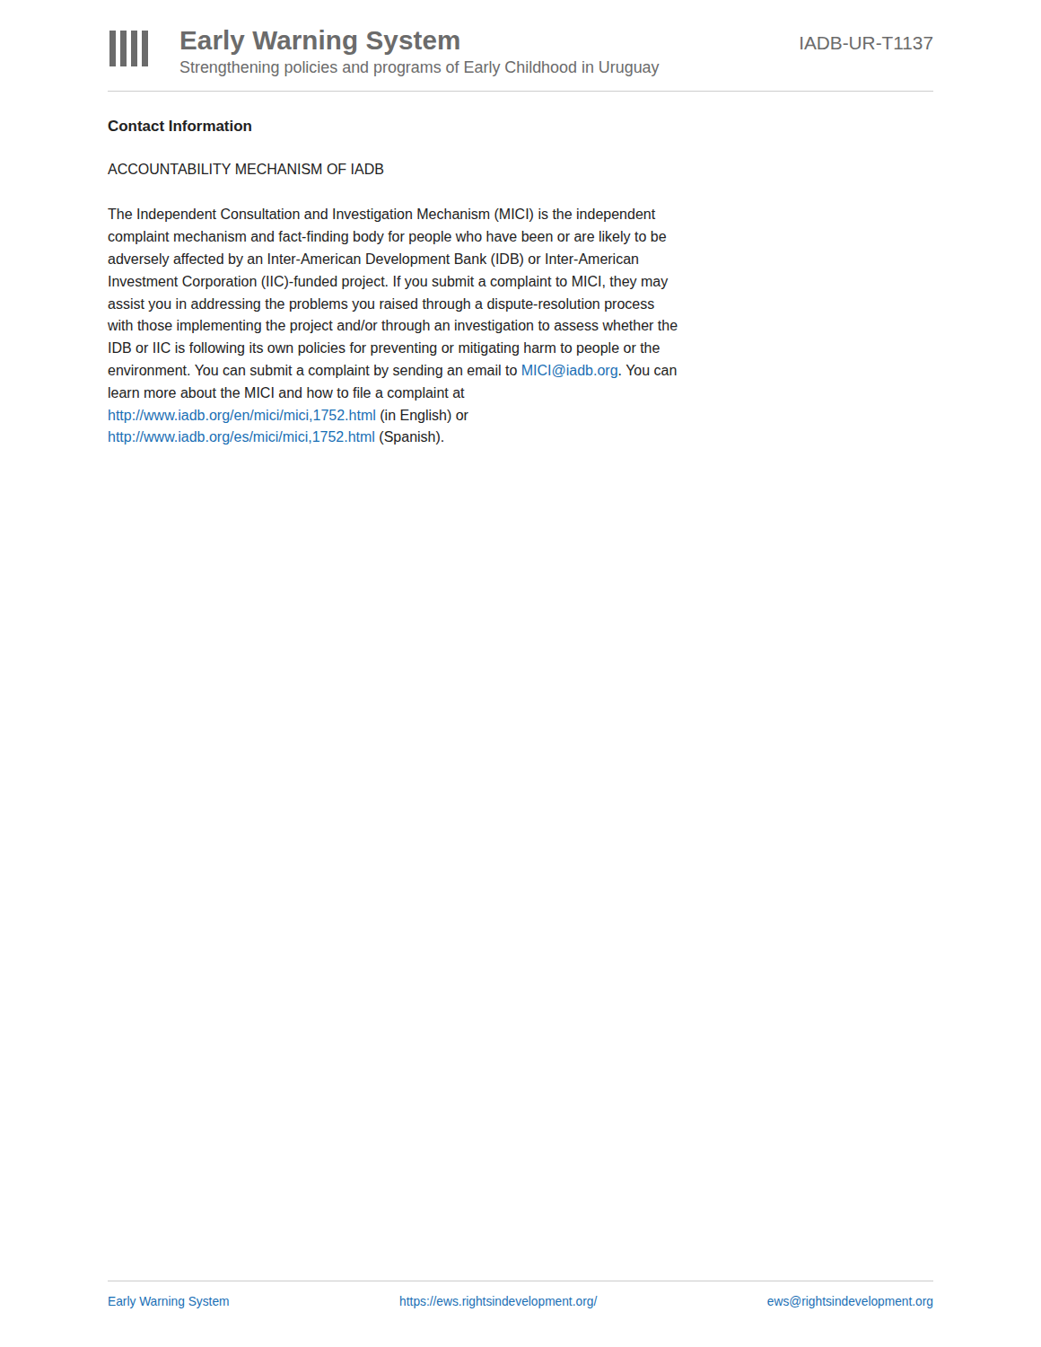Early Warning System
Strengthening policies and programs of Early Childhood in Uruguay
IADB-UR-T1137
Contact Information
ACCOUNTABILITY MECHANISM OF IADB
The Independent Consultation and Investigation Mechanism (MICI) is the independent complaint mechanism and fact-finding body for people who have been or are likely to be adversely affected by an Inter-American Development Bank (IDB) or Inter-American Investment Corporation (IIC)-funded project. If you submit a complaint to MICI, they may assist you in addressing the problems you raised through a dispute-resolution process with those implementing the project and/or through an investigation to assess whether the IDB or IIC is following its own policies for preventing or mitigating harm to people or the environment. You can submit a complaint by sending an email to MICI@iadb.org. You can learn more about the MICI and how to file a complaint at http://www.iadb.org/en/mici/mici,1752.html (in English) or http://www.iadb.org/es/mici/mici,1752.html (Spanish).
Early Warning System
https://ews.rightsindevelopment.org/
ews@rightsindevelopment.org